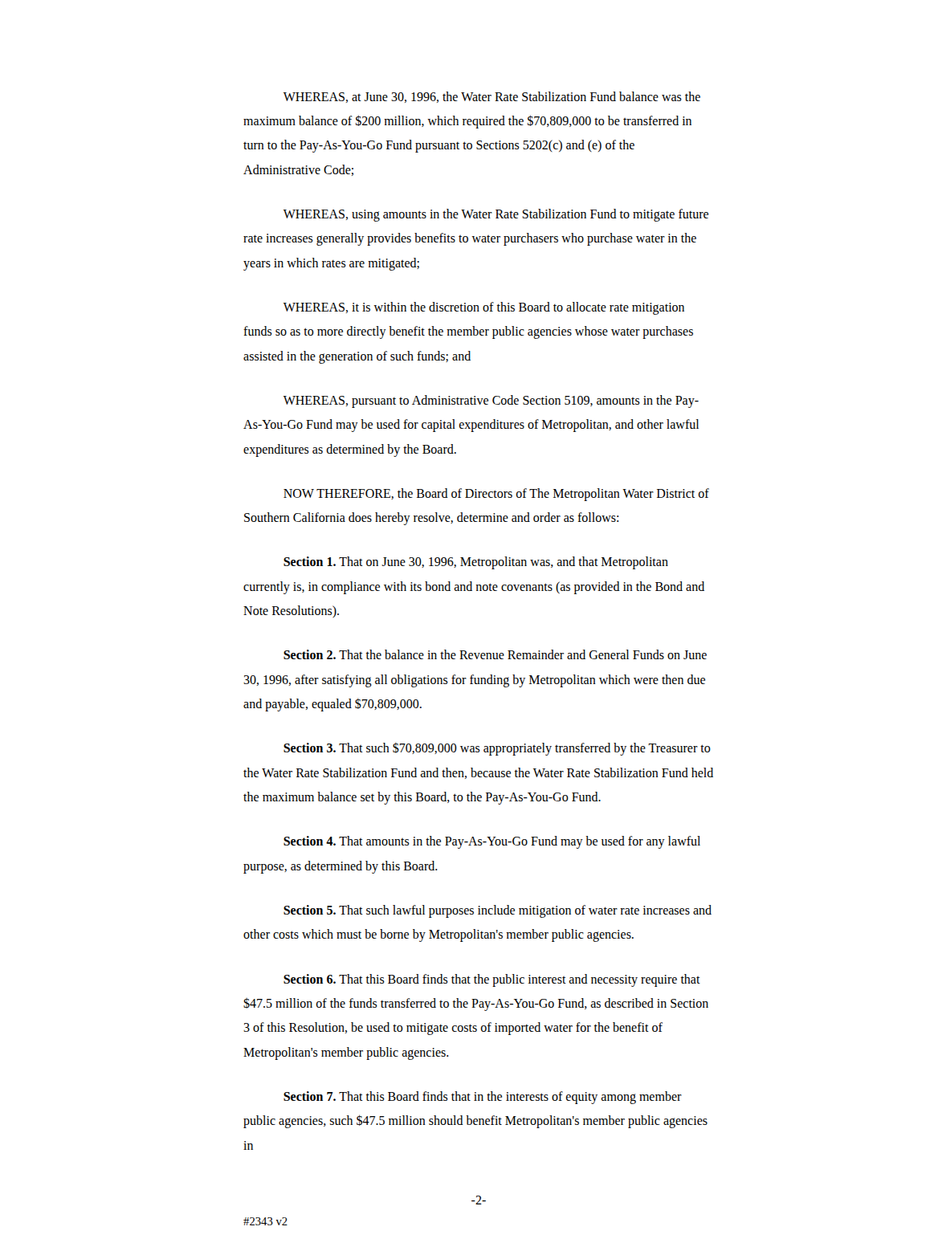WHEREAS, at June 30, 1996, the Water Rate Stabilization Fund balance was the maximum balance of $200 million, which required the $70,809,000 to be transferred in turn to the Pay-As-You-Go Fund pursuant to Sections 5202(c) and (e) of the Administrative Code;
WHEREAS, using amounts in the Water Rate Stabilization Fund to mitigate future rate increases generally provides benefits to water purchasers who purchase water in the years in which rates are mitigated;
WHEREAS, it is within the discretion of this Board to allocate rate mitigation funds so as to more directly benefit the member public agencies whose water purchases assisted in the generation of such funds; and
WHEREAS, pursuant to Administrative Code Section 5109, amounts in the Pay-As-You-Go Fund may be used for capital expenditures of Metropolitan, and other lawful expenditures as determined by the Board.
NOW THEREFORE, the Board of Directors of The Metropolitan Water District of Southern California does hereby resolve, determine and order as follows:
Section 1. That on June 30, 1996, Metropolitan was, and that Metropolitan currently is, in compliance with its bond and note covenants (as provided in the Bond and Note Resolutions).
Section 2. That the balance in the Revenue Remainder and General Funds on June 30, 1996, after satisfying all obligations for funding by Metropolitan which were then due and payable, equaled $70,809,000.
Section 3. That such $70,809,000 was appropriately transferred by the Treasurer to the Water Rate Stabilization Fund and then, because the Water Rate Stabilization Fund held the maximum balance set by this Board, to the Pay-As-You-Go Fund.
Section 4. That amounts in the Pay-As-You-Go Fund may be used for any lawful purpose, as determined by this Board.
Section 5. That such lawful purposes include mitigation of water rate increases and other costs which must be borne by Metropolitan's member public agencies.
Section 6. That this Board finds that the public interest and necessity require that $47.5 million of the funds transferred to the Pay-As-You-Go Fund, as described in Section 3 of this Resolution, be used to mitigate costs of imported water for the benefit of Metropolitan's member public agencies.
Section 7. That this Board finds that in the interests of equity among member public agencies, such $47.5 million should benefit Metropolitan's member public agencies in
-2-
#2343 v2